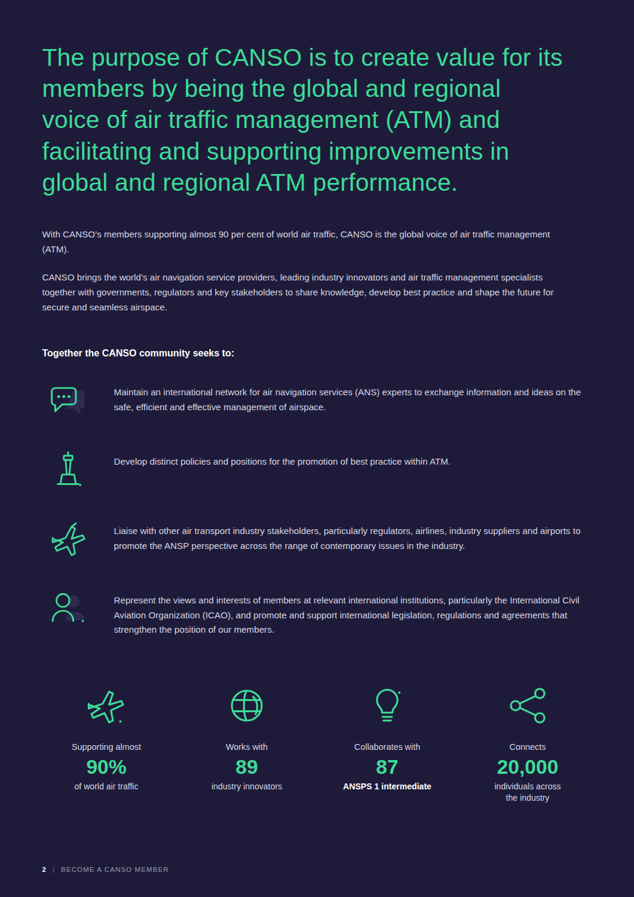The purpose of CANSO is to create value for its members by being the global and regional voice of air traffic management (ATM) and facilitating and supporting improvements in global and regional ATM performance.
With CANSO’s members supporting almost 90 per cent of world air traffic, CANSO is the global voice of air traffic management (ATM).
CANSO brings the world’s air navigation service providers, leading industry innovators and air traffic management specialists together with governments, regulators and key stakeholders to share knowledge, develop best practice and shape the future for secure and seamless airspace.
Together the CANSO community seeks to:
Maintain an international network for air navigation services (ANS) experts to exchange information and ideas on the safe, efficient and effective management of airspace.
Develop distinct policies and positions for the promotion of best practice within ATM.
Liaise with other air transport industry stakeholders, particularly regulators, airlines, industry suppliers and airports to promote the ANSP perspective across the range of contemporary issues in the industry.
Represent the views and interests of members at relevant international institutions, particularly the International Civil Aviation Organization (ICAO), and promote and support international legislation, regulations and agreements that strengthen the position of our members.
Supporting almost
90%
of world air traffic
Works with
89
industry innovators
Collaborates with
87
ANSPS 1 intermediate
Connects
20,000
individuals across
the industry
2 | BECOME A CANSO MEMBER